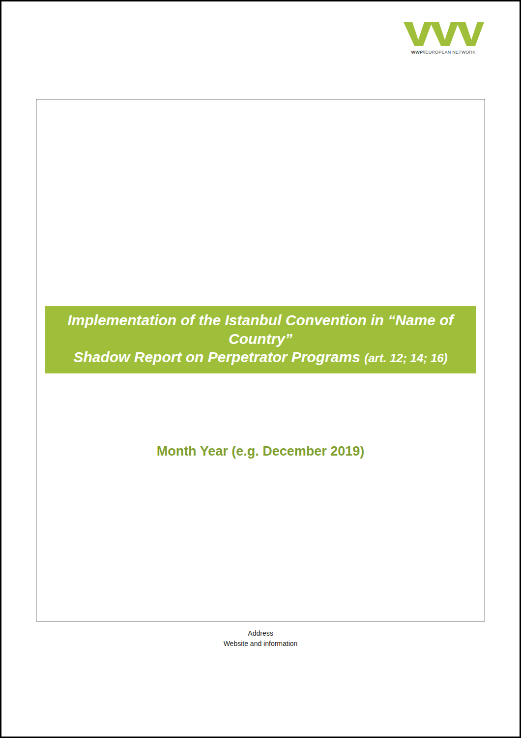WWP//EUROPEAN NETWORK
Implementation of the Istanbul Convention in “Name of Country”
Shadow Report on Perpetrator Programs (art. 12; 14; 16)
Month Year (e.g. December 2019)
Address Website and information